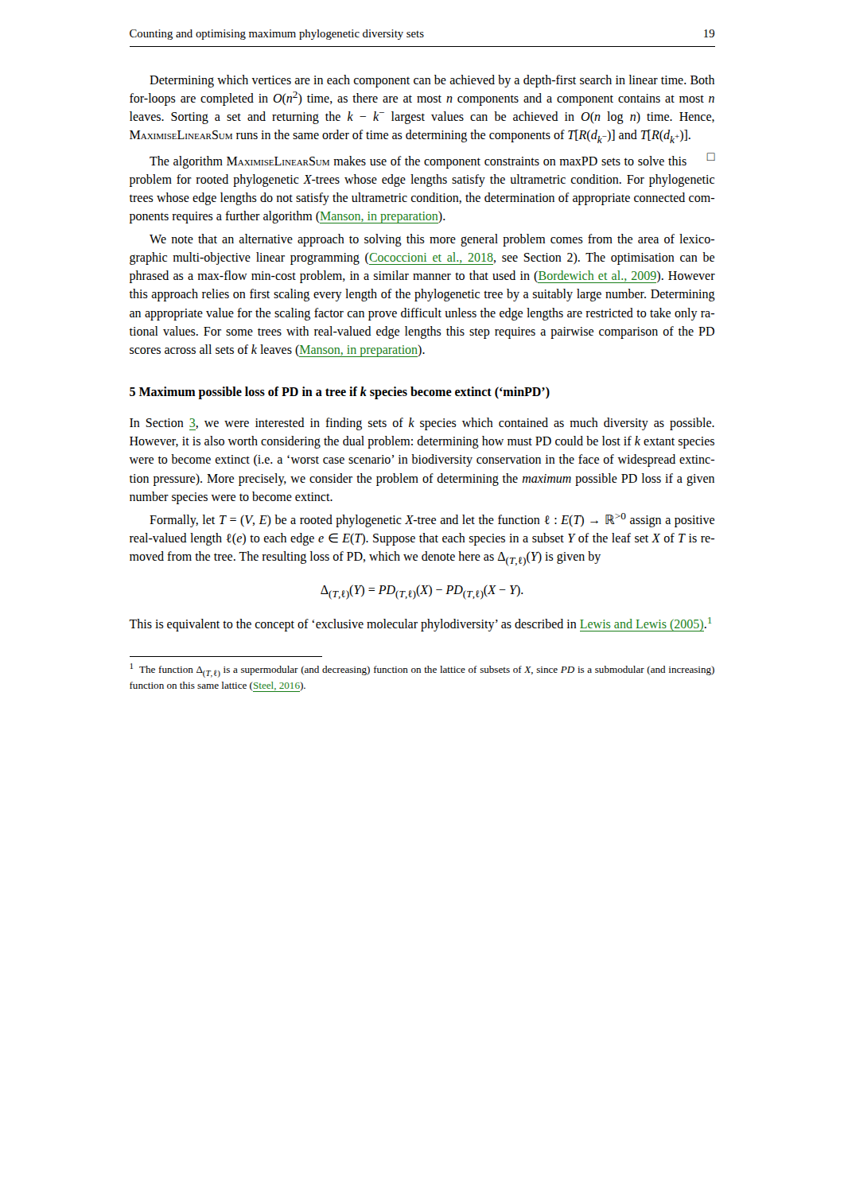Counting and optimising maximum phylogenetic diversity sets 19
Determining which vertices are in each component can be achieved by a depth-first search in linear time. Both for-loops are completed in O(n2) time, as there are at most n components and a component contains at most n leaves. Sorting a set and returning the k − k− largest values can be achieved in O(n log n) time. Hence, MaximiseLinearSum runs in the same order of time as determining the components of T[R(dk−)] and T[R(dk+)]. □
The algorithm MaximiseLinearSum makes use of the component constraints on maxPD sets to solve this problem for rooted phylogenetic X-trees whose edge lengths satisfy the ultrametric condition. For phylogenetic trees whose edge lengths do not satisfy the ultrametric condition, the determination of appropriate connected components requires a further algorithm (Manson, in preparation).
We note that an alternative approach to solving this more general problem comes from the area of lexicographic multi-objective linear programming (Cococcioni et al., 2018, see Section 2). The optimisation can be phrased as a max-flow min-cost problem, in a similar manner to that used in (Bordewich et al., 2009). However this approach relies on first scaling every length of the phylogenetic tree by a suitably large number. Determining an appropriate value for the scaling factor can prove difficult unless the edge lengths are restricted to take only rational values. For some trees with real-valued edge lengths this step requires a pairwise comparison of the PD scores across all sets of k leaves (Manson, in preparation).
5 Maximum possible loss of PD in a tree if k species become extinct (‘minPD’)
In Section 3, we were interested in finding sets of k species which contained as much diversity as possible. However, it is also worth considering the dual problem: determining how must PD could be lost if k extant species were to become extinct (i.e. a ‘worst case scenario’ in biodiversity conservation in the face of widespread extinction pressure). More precisely, we consider the problem of determining the maximum possible PD loss if a given number species were to become extinct.
Formally, let T = (V, E) be a rooted phylogenetic X-tree and let the function ℓ : E(T) → ℝ>0 assign a positive real-valued length ℓ(e) to each edge e ∈ E(T). Suppose that each species in a subset Y of the leaf set X of T is removed from the tree. The resulting loss of PD, which we denote here as Δ(T,ℓ)(Y) is given by
Δ(T,ℓ)(Y) = PD(T,ℓ)(X) − PD(T,ℓ)(X − Y).
This is equivalent to the concept of ‘exclusive molecular phylodiversity’ as described in Lewis and Lewis (2005).1
1 The function Δ(T,ℓ) is a supermodular (and decreasing) function on the lattice of subsets of X, since PD is a submodular (and increasing) function on this same lattice (Steel, 2016).